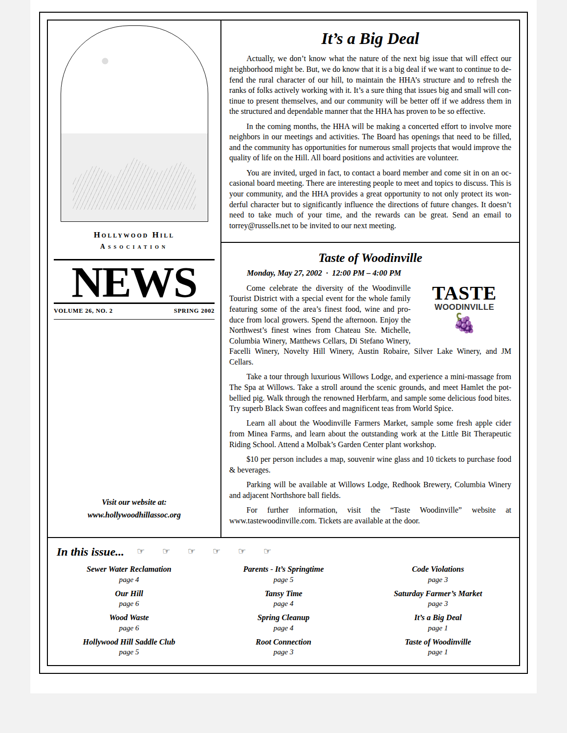Hollywood Hill Association
NEWS
VOLUME 26, NO. 2 SPRING 2002
Visit our website at:
www.hollywoodhillassoc.org
It’s a Big Deal
Actually, we don’t know what the nature of the next big issue that will effect our neighborhood might be. But, we do know that it is a big deal if we want to continue to defend the rural character of our hill, to maintain the HHA’s structure and to refresh the ranks of folks actively working with it. It’s a sure thing that issues big and small will continue to present themselves, and our community will be better off if we address them in the structured and dependable manner that the HHA has proven to be so effective.
In the coming months, the HHA will be making a concerted effort to involve more neighbors in our meetings and activities. The Board has openings that need to be filled, and the community has opportunities for numerous small projects that would improve the quality of life on the Hill. All board positions and activities are volunteer.
You are invited, urged in fact, to contact a board member and come sit in on an occasional board meeting. There are interesting people to meet and topics to discuss. This is your community, and the HHA provides a great opportunity to not only protect its wonderful character but to significantly influence the directions of future changes. It doesn’t need to take much of your time, and the rewards can be great. Send an email to torrey@russells.net to be invited to our next meeting.
Taste of Woodinville
Monday, May 27, 2002 · 12:00 PM – 4:00 PM
TASTE
WOODINVILLE
🍇
Come celebrate the diversity of the Woodinville Tourist District with a special event for the whole family featuring some of the area’s finest food, wine and produce from local growers. Spend the afternoon. Enjoy the Northwest’s finest wines from Chateau Ste. Michelle, Columbia Winery, Matthews Cellars, Di Stefano Winery, Facelli Winery, Novelty Hill Winery, Austin Robaire, Silver Lake Winery, and JM Cellars.
Take a tour through luxurious Willows Lodge, and experience a mini-massage from The Spa at Willows. Take a stroll around the scenic grounds, and meet Hamlet the pot-bellied pig. Walk through the renowned Herbfarm, and sample some delicious food bites. Try superb Black Swan coffees and magnificent teas from World Spice.
Learn all about the Woodinville Farmers Market, sample some fresh apple cider from Minea Farms, and learn about the outstanding work at the Little Bit Therapeutic Riding School. Attend a Molbak’s Garden Center plant workshop.
$10 per person includes a map, souvenir wine glass and 10 tickets to purchase food & beverages.
Parking will be available at Willows Lodge, Redhook Brewery, Columbia Winery and adjacent Northshore ball fields.
For further information, visit the “Taste Woodinville” website at www.tastewoodinville.com. Tickets are available at the door.
In this issue...
☞☞☞☞☞☞
Sewer Water Reclamationpage 4
Parents - It’s Springtimepage 5
Code Violationspage 3
Our Hillpage 6
Tansy Timepage 4
Saturday Farmer’s Marketpage 3
Wood Wastepage 6
Spring Cleanuppage 4
It’s a Big Dealpage 1
Hollywood Hill Saddle Clubpage 5
Root Connectionpage 3
Taste of Woodinvillepage 1